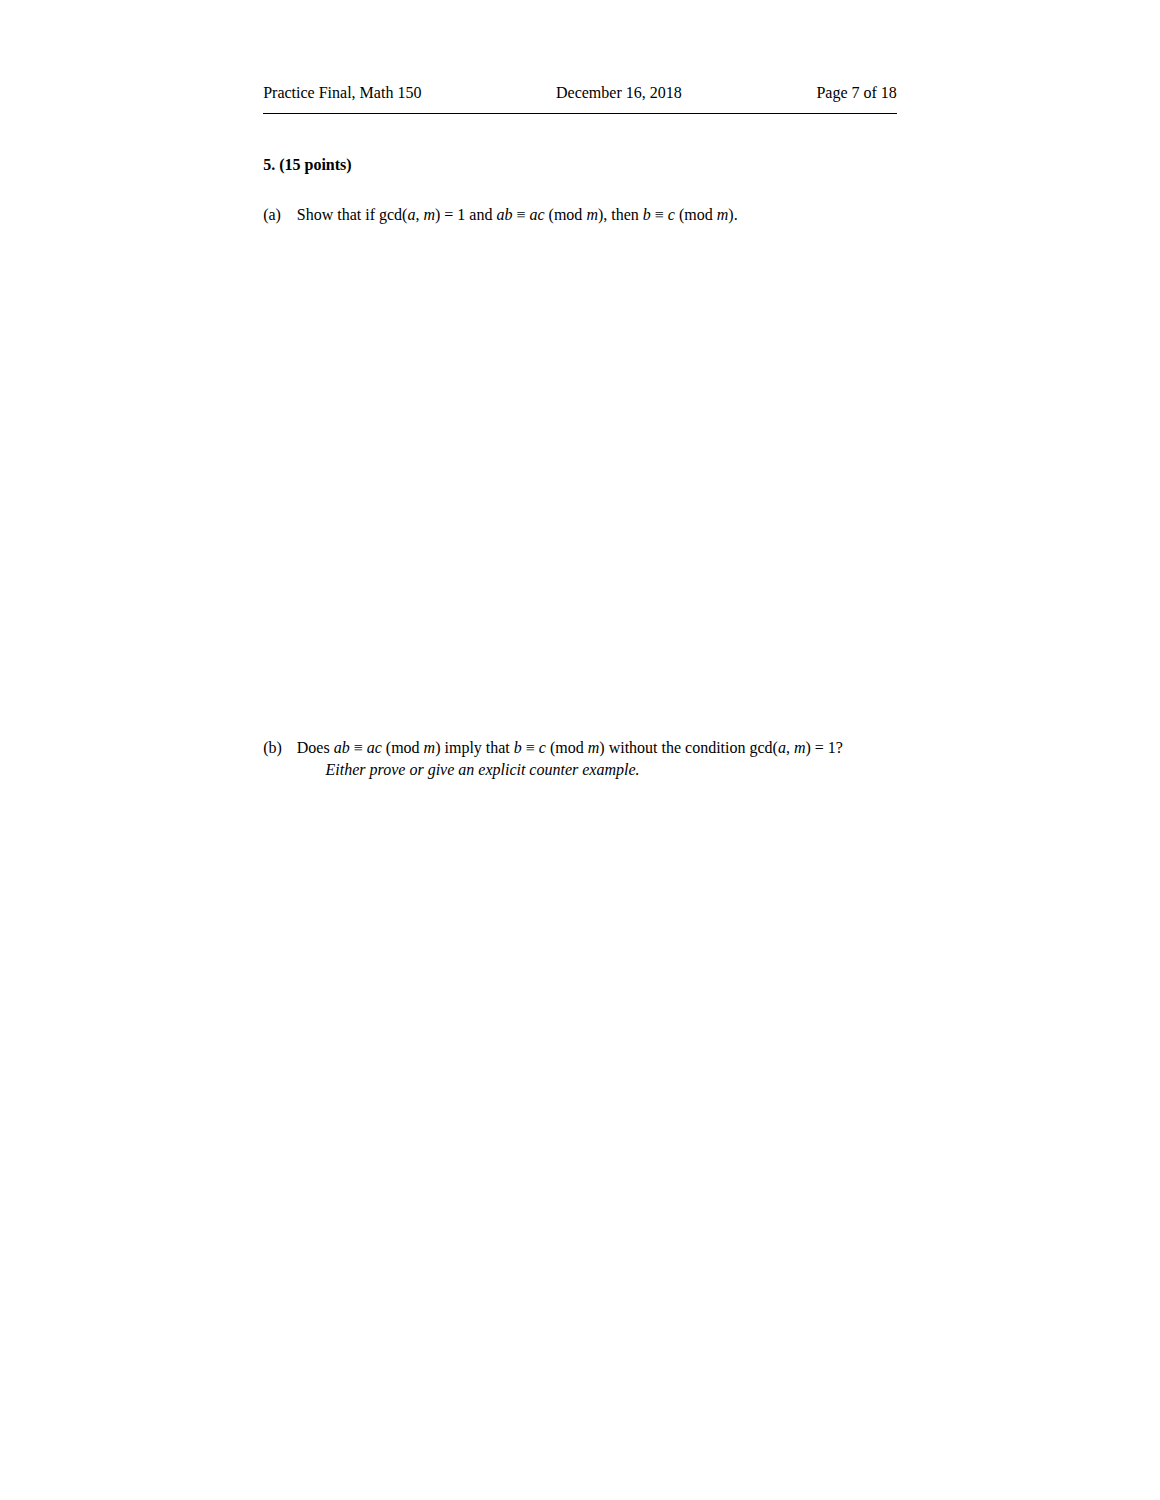Practice Final, Math 150
December 16, 2018
Page 7 of 18
5. (15 points)
(a) Show that if gcd(a, m) = 1 and ab ≡ ac (mod m), then b ≡ c (mod m).
(b) Does ab ≡ ac (mod m) imply that b ≡ c (mod m) without the condition gcd(a, m) = 1? Either prove or give an explicit counter example.